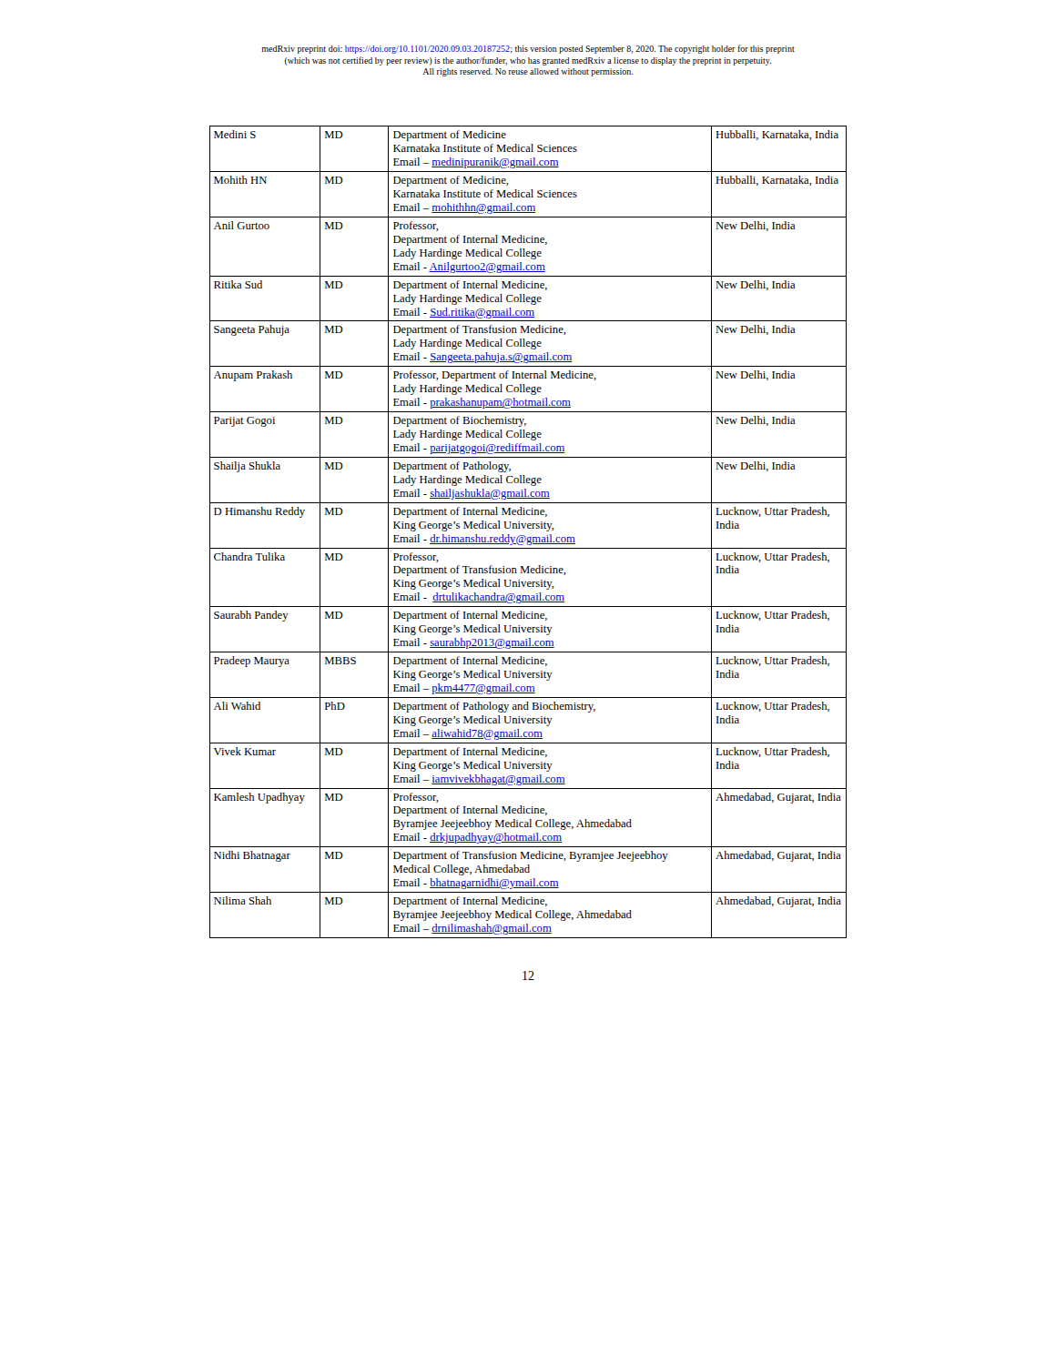medRxiv preprint doi: https://doi.org/10.1101/2020.09.03.20187252; this version posted September 8, 2020. The copyright holder for this preprint
(which was not certified by peer review) is the author/funder, who has granted medRxiv a license to display the preprint in perpetuity.
All rights reserved. No reuse allowed without permission.
| Medini S | MD | Department of Medicine Karnataka Institute of Medical Sciences Email – medinipuranik@gmail.com | Hubballi, Karnataka, India |
| Mohith HN | MD | Department of Medicine, Karnataka Institute of Medical Sciences Email – mohithhn@gmail.com | Hubballi, Karnataka, India |
| Anil Gurtoo | MD | Professor, Department of Internal Medicine, Lady Hardinge Medical College Email - Anilgurtoo2@gmail.com | New Delhi, India |
| Ritika Sud | MD | Department of Internal Medicine, Lady Hardinge Medical College Email - Sud.ritika@gmail.com | New Delhi, India |
| Sangeeta Pahuja | MD | Department of Transfusion Medicine, Lady Hardinge Medical College Email - Sangeeta.pahuja.s@gmail.com | New Delhi, India |
| Anupam Prakash | MD | Professor, Department of Internal Medicine, Lady Hardinge Medical College Email - prakashanupam@hotmail.com | New Delhi, India |
| Parijat Gogoi | MD | Department of Biochemistry, Lady Hardinge Medical College Email - parijatgogoi@rediffmail.com | New Delhi, India |
| Shailja Shukla | MD | Department of Pathology, Lady Hardinge Medical College Email - shailjashukla@gmail.com | New Delhi, India |
| D Himanshu Reddy | MD | Department of Internal Medicine, King George’s Medical University, Email - dr.himanshu.reddy@gmail.com | Lucknow, Uttar Pradesh, India |
| Chandra Tulika | MD | Professor, Department of Transfusion Medicine, King George’s Medical University, Email - drtulikachandra@gmail.com | Lucknow, Uttar Pradesh, India |
| Saurabh Pandey | MD | Department of Internal Medicine, King George’s Medical University Email - saurabhp2013@gmail.com | Lucknow, Uttar Pradesh, India |
| Pradeep Maurya | MBBS | Department of Internal Medicine, King George’s Medical University Email – pkm4477@gmail.com | Lucknow, Uttar Pradesh, India |
| Ali Wahid | PhD | Department of Pathology and Biochemistry, King George’s Medical University Email – aliwahid78@gmail.com | Lucknow, Uttar Pradesh, India |
| Vivek Kumar | MD | Department of Internal Medicine, King George’s Medical University Email – iamvivekbhagat@gmail.com | Lucknow, Uttar Pradesh, India |
| Kamlesh Upadhyay | MD | Professor, Department of Internal Medicine, Byramjee Jeejeebhoy Medical College, Ahmedabad Email - drkjupadhyay@hotmail.com | Ahmedabad, Gujarat, India |
| Nidhi Bhatnagar | MD | Department of Transfusion Medicine, Byramjee Jeejeebhoy Medical College, Ahmedabad Email - bhatnagarnidhi@ymail.com | Ahmedabad, Gujarat, India |
| Nilima Shah | MD | Department of Internal Medicine, Byramjee Jeejeebhoy Medical College, Ahmedabad Email – drnilimashah@gmail.com | Ahmedabad, Gujarat, India |
12